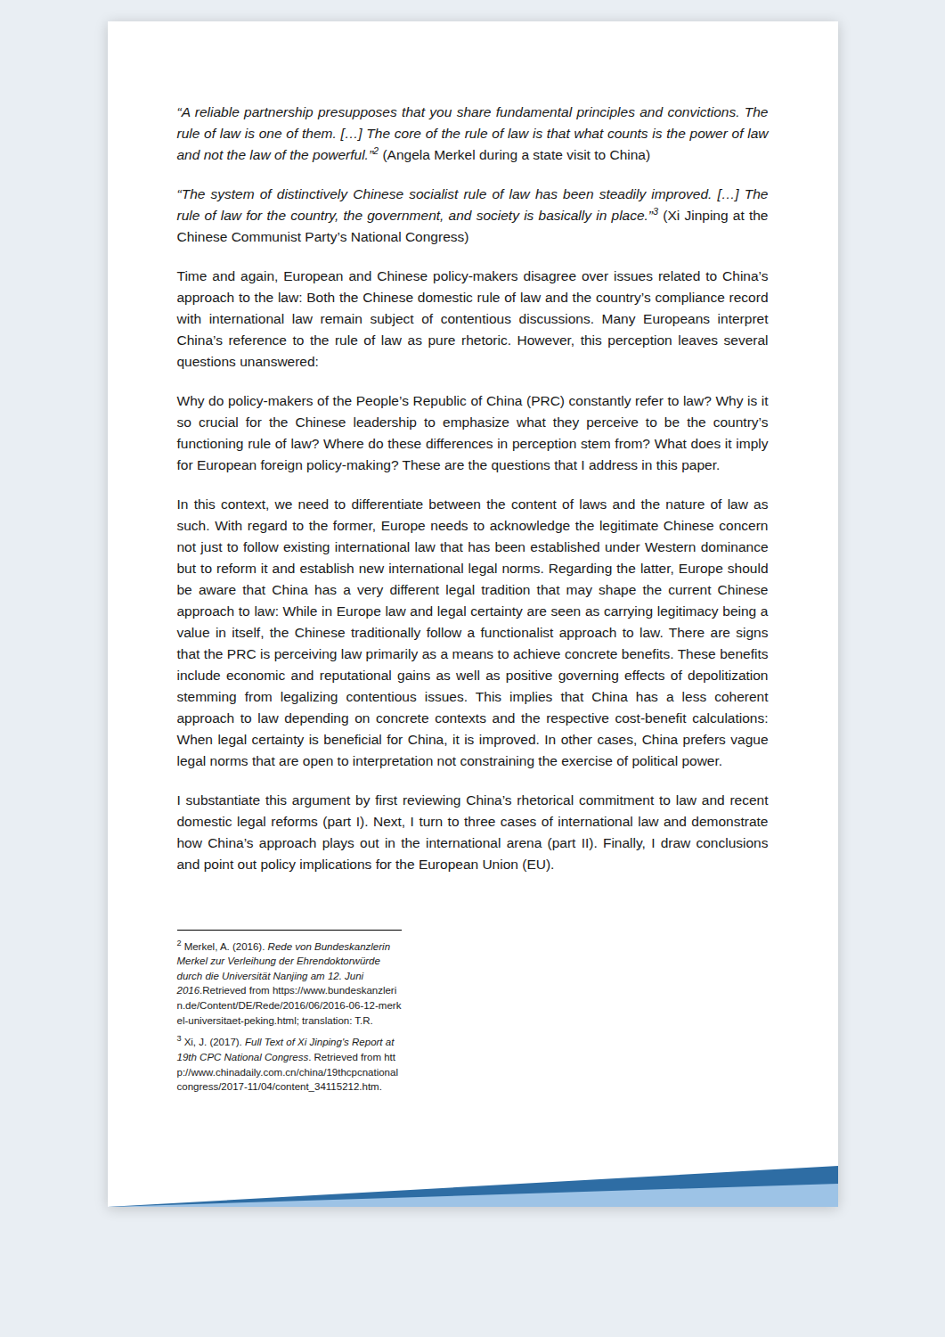“A reliable partnership presupposes that you share fundamental principles and convictions. The rule of law is one of them. […] The core of the rule of law is that what counts is the power of law and not the law of the powerful.”2 (Angela Merkel during a state visit to China)
“The system of distinctively Chinese socialist rule of law has been steadily improved. […] The rule of law for the country, the government, and society is basically in place.”3 (Xi Jinping at the Chinese Communist Party’s National Congress)
Time and again, European and Chinese policy-makers disagree over issues related to China’s approach to the law: Both the Chinese domestic rule of law and the country’s compliance record with international law remain subject of contentious discussions. Many Europeans interpret China’s reference to the rule of law as pure rhetoric. However, this perception leaves several questions unanswered:
Why do policy-makers of the People’s Republic of China (PRC) constantly refer to law? Why is it so crucial for the Chinese leadership to emphasize what they perceive to be the country’s functioning rule of law? Where do these differences in perception stem from? What does it imply for European foreign policy-making? These are the questions that I address in this paper.
In this context, we need to differentiate between the content of laws and the nature of law as such. With regard to the former, Europe needs to acknowledge the legitimate Chinese concern not just to follow existing international law that has been established under Western dominance but to reform it and establish new international legal norms. Regarding the latter, Europe should be aware that China has a very different legal tradition that may shape the current Chinese approach to law: While in Europe law and legal certainty are seen as carrying legitimacy being a value in itself, the Chinese traditionally follow a functionalist approach to law. There are signs that the PRC is perceiving law primarily as a means to achieve concrete benefits. These benefits include economic and reputational gains as well as positive governing effects of depolitization stemming from legalizing contentious issues. This implies that China has a less coherent approach to law depending on concrete contexts and the respective cost-benefit calculations: When legal certainty is beneficial for China, it is improved. In other cases, China prefers vague legal norms that are open to interpretation not constraining the exercise of political power.
I substantiate this argument by first reviewing China’s rhetorical commitment to law and recent domestic legal reforms (part I). Next, I turn to three cases of international law and demonstrate how China’s approach plays out in the international arena (part II). Finally, I draw conclusions and point out policy implications for the European Union (EU).
2 Merkel, A. (2016). Rede von Bundeskanzlerin Merkel zur Verleihung der Ehrendoktorwürde durch die Universität Nanjing am 12. Juni 2016.Retrieved from https://www.bundeskanzlerin.de/Content/DE/Rede/2016/06/2016-06-12-merkel-universitaet-peking.html; translation: T.R.
3 Xi, J. (2017). Full Text of Xi Jinping's Report at 19th CPC National Congress. Retrieved from http://www.chinadaily.com.cn/china/19thcpcnationalcongress/2017-11/04/content_34115212.htm.